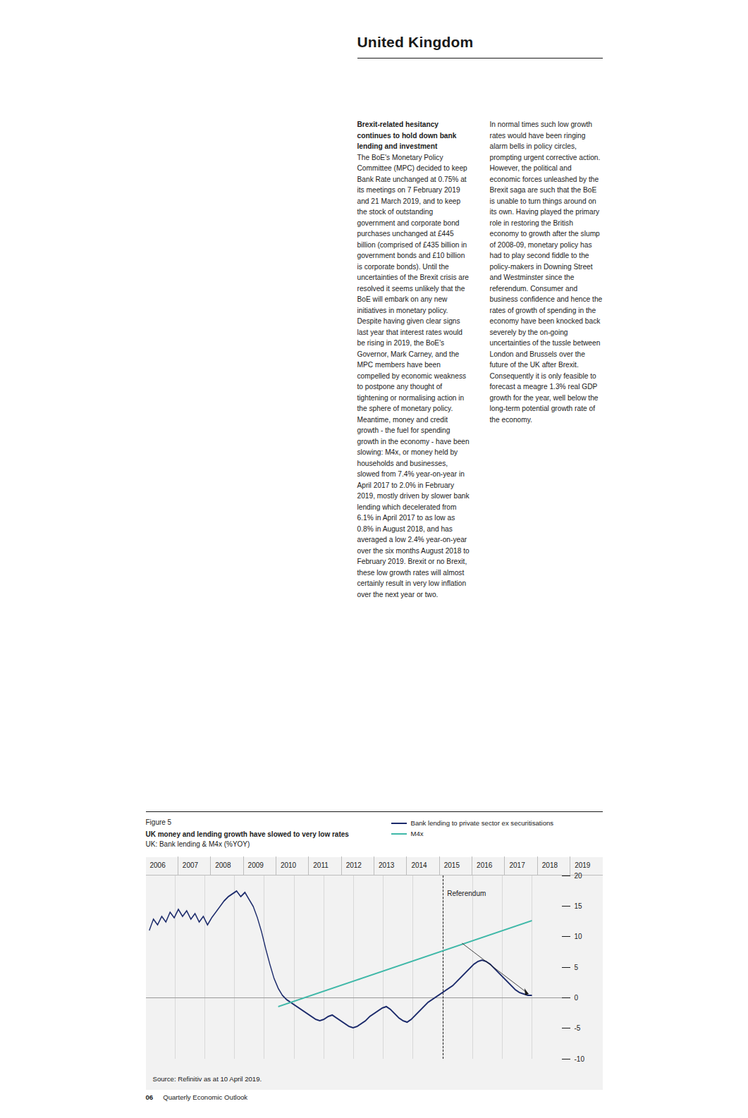United Kingdom
Brexit-related hesitancy continues to hold down bank lending and investment
The BoE's Monetary Policy Committee (MPC) decided to keep Bank Rate unchanged at 0.75% at its meetings on 7 February 2019 and 21 March 2019, and to keep the stock of outstanding government and corporate bond purchases unchanged at £445 billion (comprised of £435 billion in government bonds and £10 billion is corporate bonds). Until the uncertainties of the Brexit crisis are resolved it seems unlikely that the BoE will embark on any new initiatives in monetary policy. Despite having given clear signs last year that interest rates would be rising in 2019, the BoE's Governor, Mark Carney, and the MPC members have been compelled by economic weakness to postpone any thought of tightening or normalising action in the sphere of monetary policy. Meantime, money and credit growth - the fuel for spending growth in the economy - have been slowing: M4x, or money held by households and businesses, slowed from 7.4% year-on-year in April 2017 to 2.0% in February 2019, mostly driven by slower bank lending which decelerated from 6.1% in April 2017 to as low as 0.8% in August 2018, and has averaged a low 2.4% year-on-year over the six months August 2018 to February 2019. Brexit or no Brexit, these low growth rates will almost certainly result in very low inflation over the next year or two.
In normal times such low growth rates would have been ringing alarm bells in policy circles, prompting urgent corrective action. However, the political and economic forces unleashed by the Brexit saga are such that the BoE is unable to turn things around on its own. Having played the primary role in restoring the British economy to growth after the slump of 2008-09, monetary policy has had to play second fiddle to the policy-makers in Downing Street and Westminster since the referendum. Consumer and business confidence and hence the rates of growth of spending in the economy have been knocked back severely by the on-going uncertainties of the tussle between London and Brussels over the future of the UK after Brexit. Consequently it is only feasible to forecast a meagre 1.3% real GDP growth for the year, well below the long-term potential growth rate of the economy.
Figure 5
UK money and lending growth have slowed to very low rates
UK: Bank lending & M4x (%YOY)
Bank lending to private sector ex securitisations
M4x
20062007200820092010201120122013201420152016201720182019
Referendum
20
15
10
5
0
-5
-10
Source: Refinitiv as at 10 April 2019.
06 Quarterly Economic Outlook